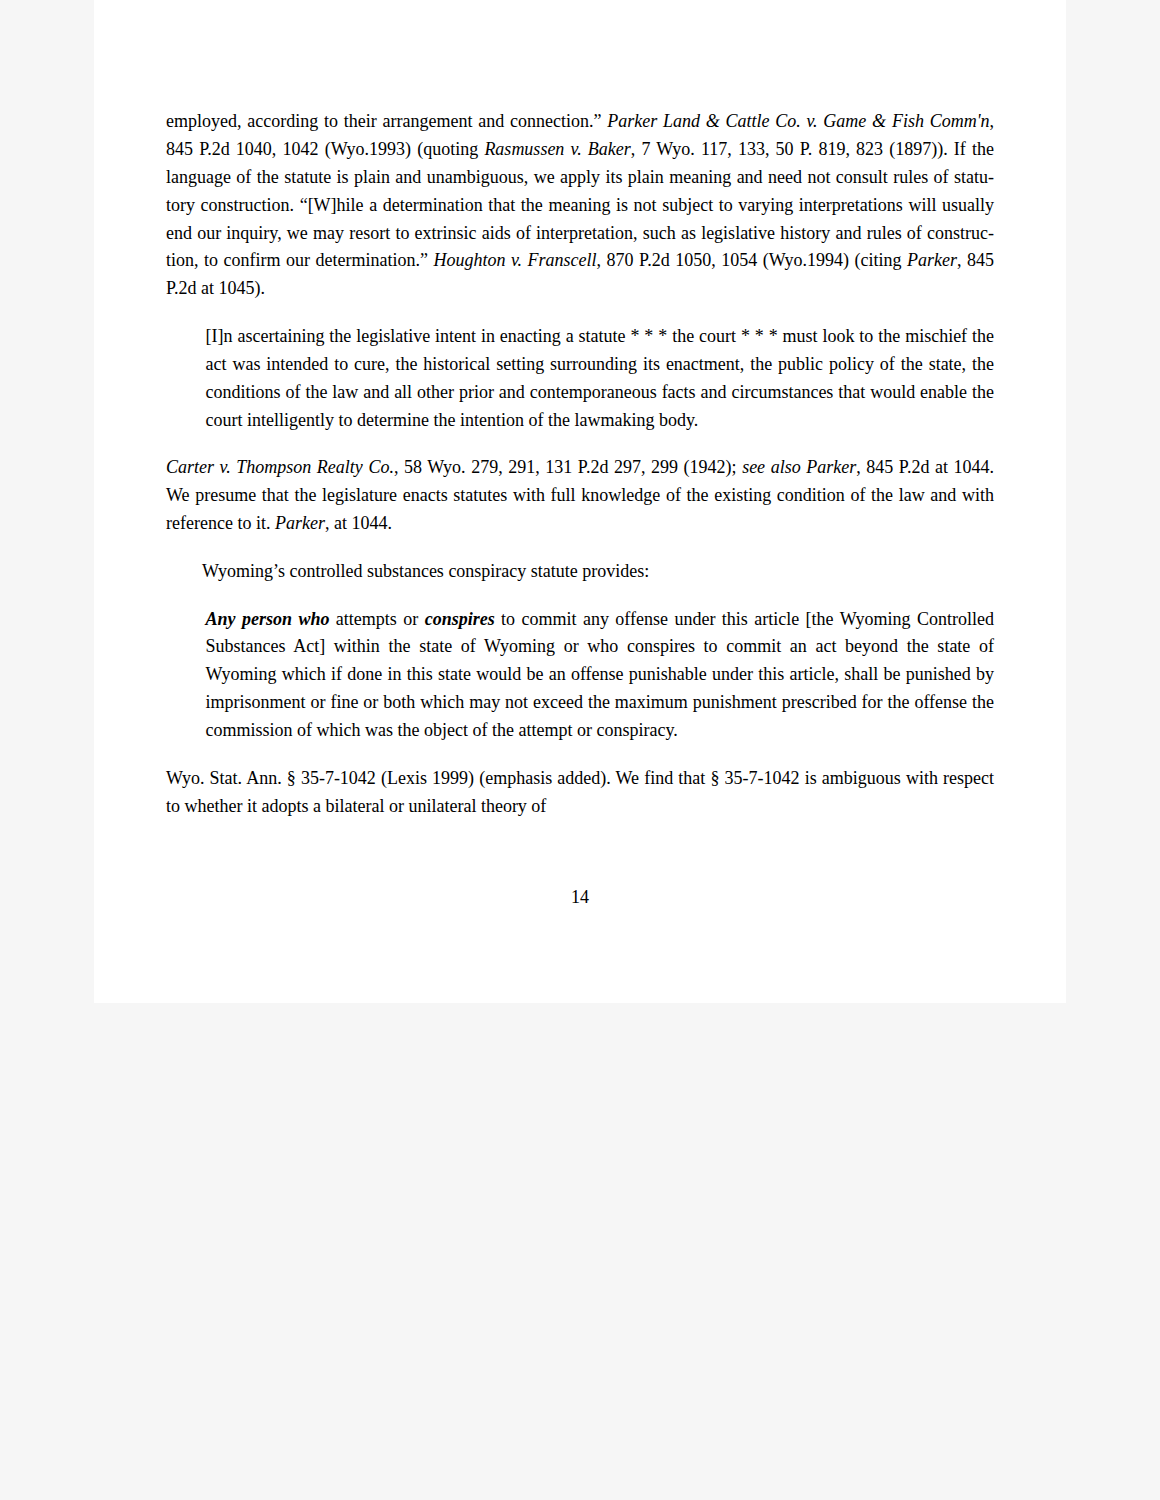employed, according to their arrangement and connection.” Parker Land & Cattle Co. v. Game & Fish Comm'n, 845 P.2d 1040, 1042 (Wyo.1993) (quoting Rasmussen v. Baker, 7 Wyo. 117, 133, 50 P. 819, 823 (1897)). If the language of the statute is plain and unambiguous, we apply its plain meaning and need not consult rules of statutory construction. “[W]hile a determination that the meaning is not subject to varying interpretations will usually end our inquiry, we may resort to extrinsic aids of interpretation, such as legislative history and rules of construction, to confirm our determination.” Houghton v. Franscell, 870 P.2d 1050, 1054 (Wyo.1994) (citing Parker, 845 P.2d at 1045).
[I]n ascertaining the legislative intent in enacting a statute * * * the court * * * must look to the mischief the act was intended to cure, the historical setting surrounding its enactment, the public policy of the state, the conditions of the law and all other prior and contemporaneous facts and circumstances that would enable the court intelligently to determine the intention of the lawmaking body.
Carter v. Thompson Realty Co., 58 Wyo. 279, 291, 131 P.2d 297, 299 (1942); see also Parker, 845 P.2d at 1044. We presume that the legislature enacts statutes with full knowledge of the existing condition of the law and with reference to it. Parker, at 1044.
Wyoming’s controlled substances conspiracy statute provides:
Any person who attempts or conspires to commit any offense under this article [the Wyoming Controlled Substances Act] within the state of Wyoming or who conspires to commit an act beyond the state of Wyoming which if done in this state would be an offense punishable under this article, shall be punished by imprisonment or fine or both which may not exceed the maximum punishment prescribed for the offense the commission of which was the object of the attempt or conspiracy.
Wyo. Stat. Ann. § 35-7-1042 (Lexis 1999) (emphasis added). We find that § 35-7-1042 is ambiguous with respect to whether it adopts a bilateral or unilateral theory of
14